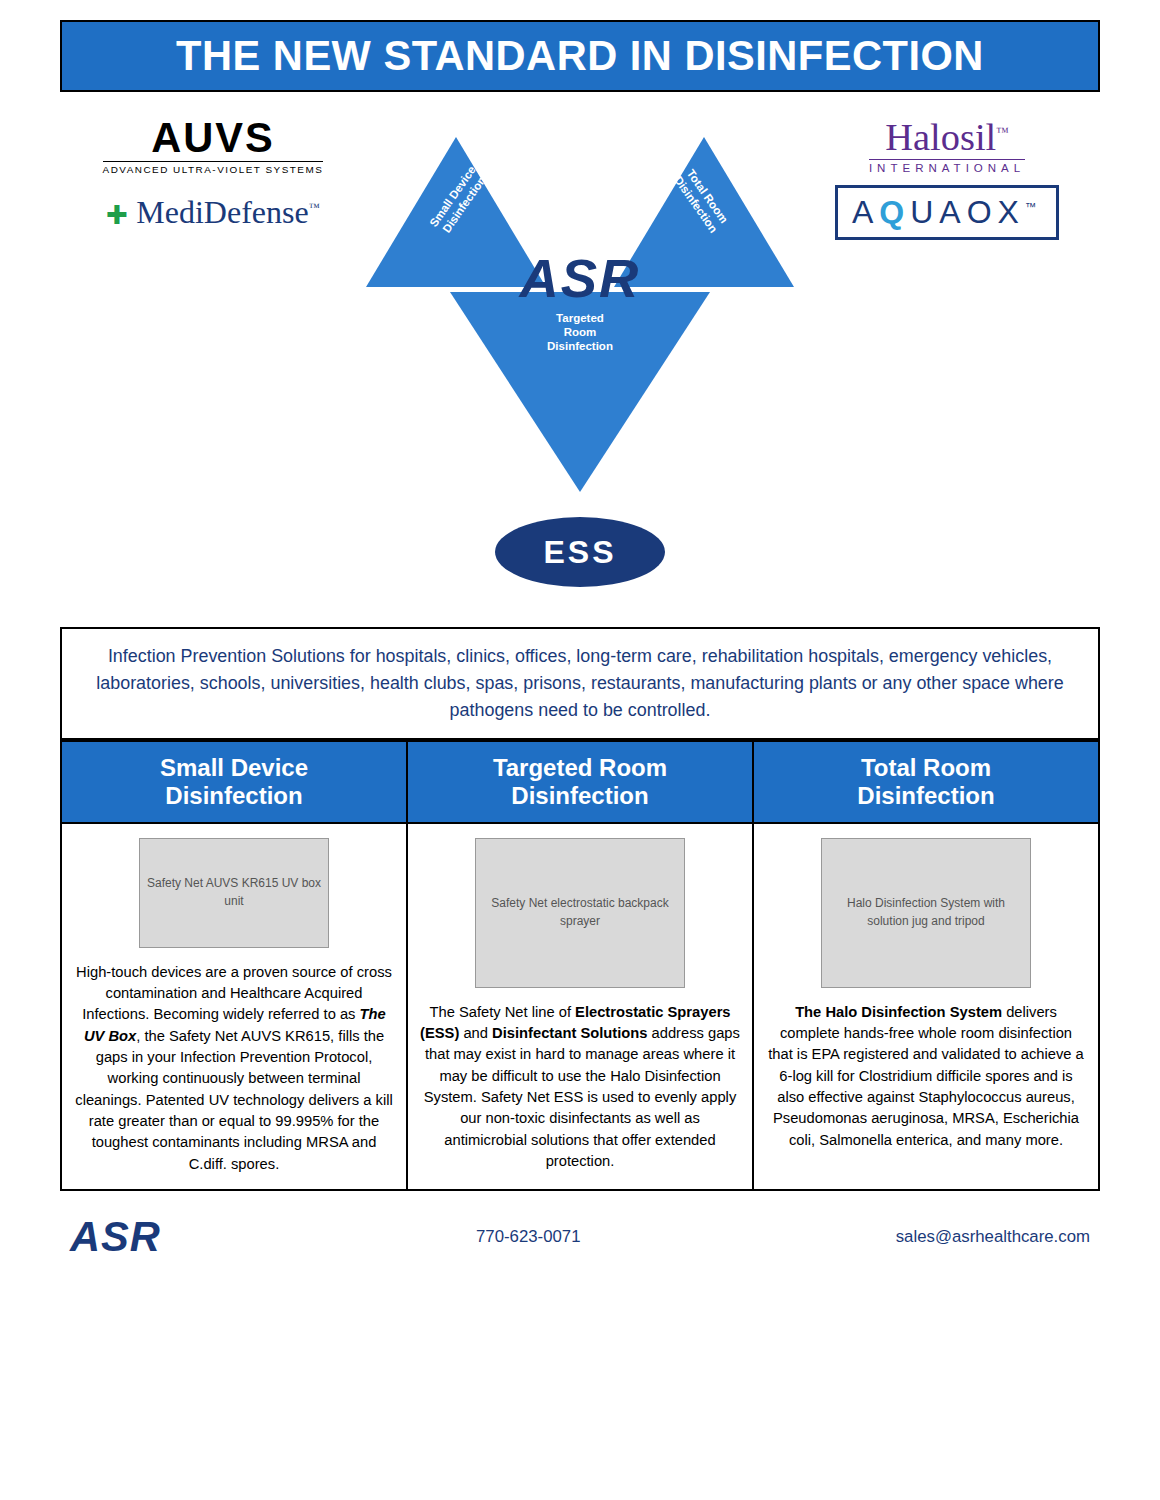THE NEW STANDARD IN DISINFECTION
AUVS
ADVANCED ULTRA-VIOLET SYSTEMS
Halosil™
INTERNATIONAL
✚ MediDefense™
AQUAOX™
Small Device
Disinfection
Total Room
Disinfection
Targeted
Room
Disinfection
ASR
ESS
Infection Prevention Solutions for hospitals, clinics, offices, long-term care, rehabilitation hospitals, emergency vehicles, laboratories, schools, universities, health clubs, spas, prisons, restaurants, manufacturing plants or any other space where pathogens need to be controlled.
| Small Device Disinfection | Targeted Room Disinfection | Total Room Disinfection |
| --- | --- | --- |
| Safety Net AUVS KR615 UV box unit High-touch devices are a proven source of cross contamination and Healthcare Acquired Infections. Becoming widely referred to as The UV Box , the Safety Net AUVS KR615, fills the gaps in your Infection Prevention Protocol, working continuously between terminal cleanings. Patented UV technology delivers a kill rate greater than or equal to 99.995% for the toughest contaminants including MRSA and C.diff. spores. | Safety Net electrostatic backpack sprayer The Safety Net line of Electrostatic Sprayers (ESS) and Disinfectant Solutions address gaps that may exist in hard to manage areas where it may be difficult to use the Halo Disinfection System. Safety Net ESS is used to evenly apply our non-toxic disinfectants as well as antimicrobial solutions that offer extended protection. | Halo Disinfection System with solution jug and tripod The Halo Disinfection System delivers complete hands-free whole room disinfection that is EPA registered and validated to achieve a 6-log kill for Clostridium difficile spores and is also effective against Staphylococcus aureus, Pseudomonas aeruginosa, MRSA, Escherichia coli, Salmonella enterica, and many more. |
ASR
770-623-0071
sales@asrhealthcare.com